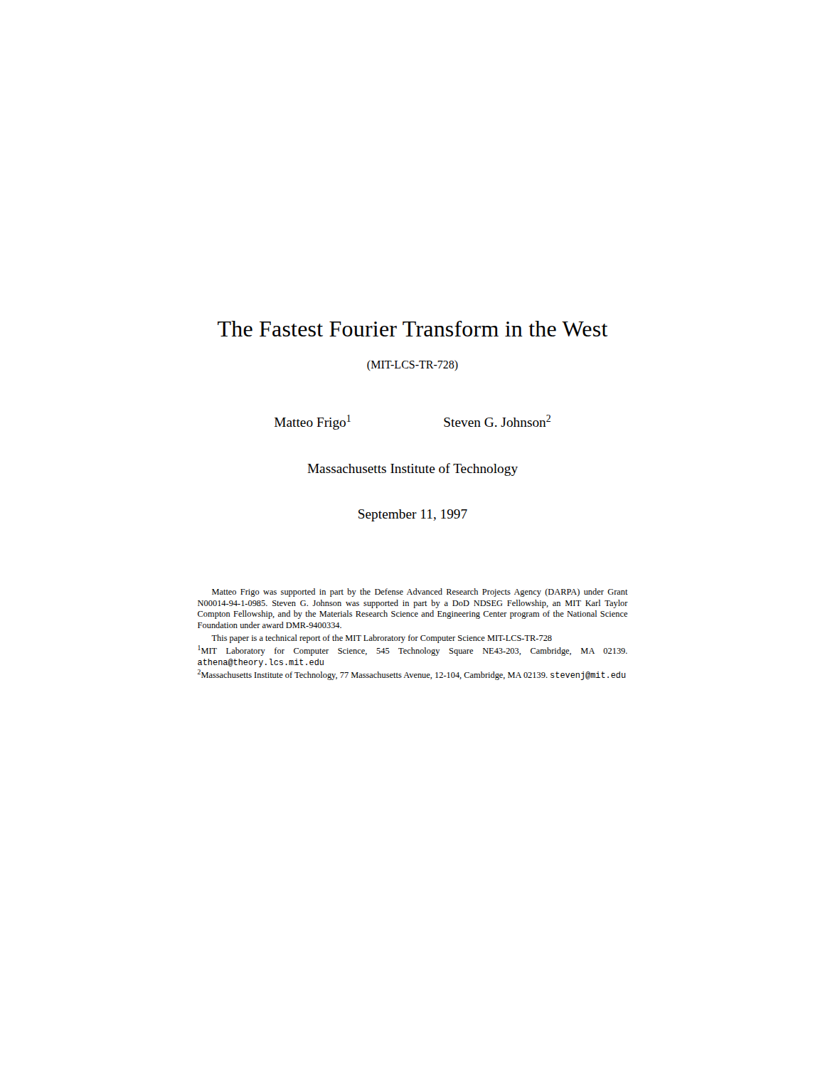The Fastest Fourier Transform in the West
(MIT-LCS-TR-728)
Matteo Frigo1 Steven G. Johnson2
Massachusetts Institute of Technology
September 11, 1997
Matteo Frigo was supported in part by the Defense Advanced Research Projects Agency (DARPA) under Grant N00014-94-1-0985. Steven G. Johnson was supported in part by a DoD NDSEG Fellowship, an MIT Karl Taylor Compton Fellowship, and by the Materials Research Science and Engineering Center program of the National Science Foundation under award DMR-9400334.
This paper is a technical report of the MIT Labroratory for Computer Science MIT-LCS-TR-728
1 MIT Laboratory for Computer Science, 545 Technology Square NE43-203, Cambridge, MA 02139. athena@theory.lcs.mit.edu
2 Massachusetts Institute of Technology, 77 Massachusetts Avenue, 12-104, Cambridge, MA 02139. stevenj@mit.edu